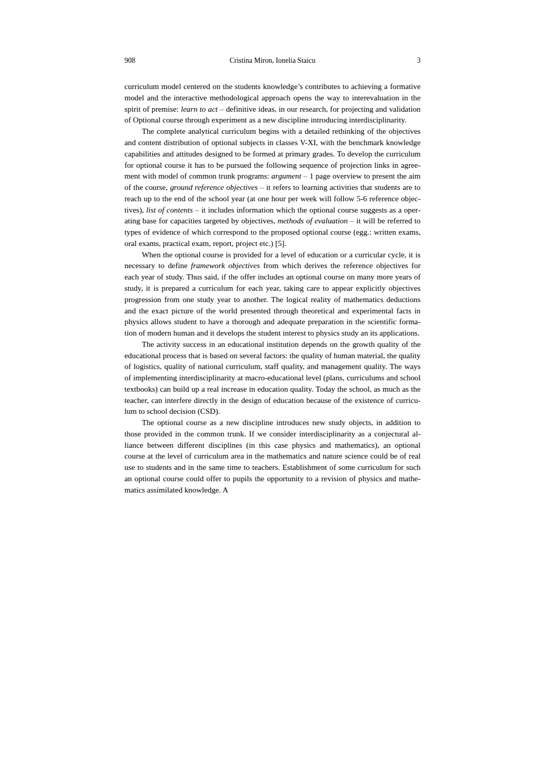908 Cristina Miron, Ionelia Staicu 3
curriculum model centered on the students knowledge’s contributes to achieving a formative model and the interactive methodological approach opens the way to interevaluation in the spirit of premise: learn to act – definitive ideas, in our research, for projecting and validation of Optional course through experiment as a new discipline introducing interdisciplinarity.
The complete analytical curriculum begins with a detailed rethinking of the objectives and content distribution of optional subjects in classes V-XI, with the benchmark knowledge capabilities and attitudes designed to be formed at primary grades. To develop the curriculum for optional course it has to be pursued the following sequence of projection links in agreement with model of common trunk programs: argument – 1 page overview to present the aim of the course, ground reference objectives – it refers to learning activities that students are to reach up to the end of the school year (at one hour per week will follow 5-6 reference objectives), list of contents – it includes information which the optional course suggests as a operating base for capacities targeted by objectives, methods of evaluation – it will be referred to types of evidence of which correspond to the proposed optional course (egg.: written exams, oral exams, practical exam, report, project etc.) [5].
When the optional course is provided for a level of education or a curricular cycle, it is necessary to define framework objectives from which derives the reference objectives for each year of study. Thus said, if the offer includes an optional course on many more years of study, it is prepared a curriculum for each year, taking care to appear explicitly objectives progression from one study year to another. The logical reality of mathematics deductions and the exact picture of the world presented through theoretical and experimental facts in physics allows student to have a thorough and adequate preparation in the scientific formation of modern human and it develops the student interest to physics study an its applications.
The activity success in an educational institution depends on the growth quality of the educational process that is based on several factors: the quality of human material, the quality of logistics, quality of national curriculum, staff quality, and management quality. The ways of implementing interdisciplinarity at macro-educational level (plans, curriculums and school textbooks) can build up a real increase in education quality. Today the school, as much as the teacher, can interfere directly in the design of education because of the existence of curriculum to school decision (CSD).
The optional course as a new discipline introduces new study objects, in addition to those provided in the common trunk. If we consider interdisciplinarity as a conjectural alliance between different disciplines (in this case physics and mathematics), an optional course at the level of curriculum area in the mathematics and nature science could be of real use to students and in the same time to teachers. Establishment of some curriculum for such an optional course could offer to pupils the opportunity to a revision of physics and mathematics assimilated knowledge. A